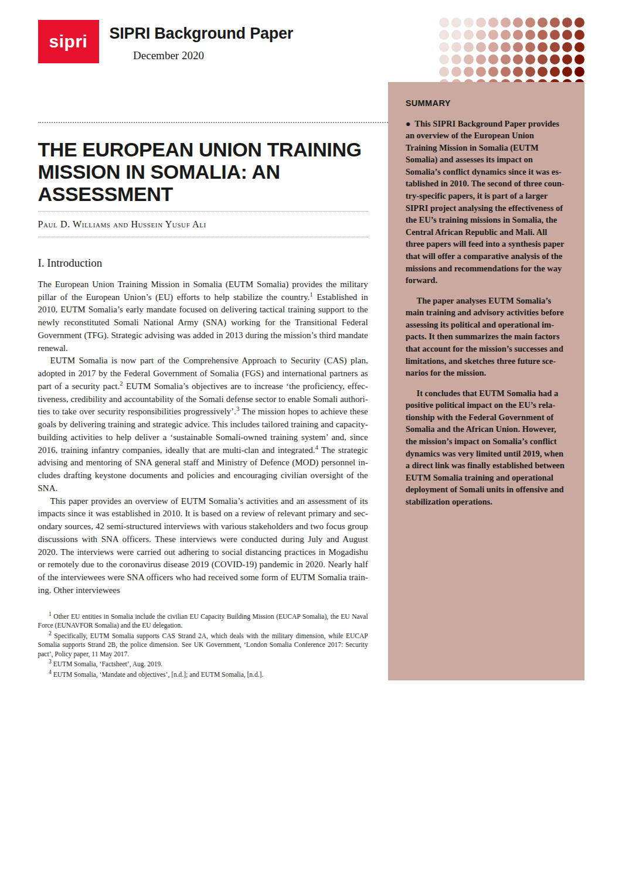sipri
SIPRI Background Paper
December 2020
The European Union Training Mission in Somalia: An Assessment
Paul D. Williams and Hussein Yusuf Ali
I. Introduction
The European Union Training Mission in Somalia (EUTM Somalia) provides the military pillar of the European Union’s (EU) efforts to help stabilize the country.1 Established in 2010, EUTM Somalia’s early mandate focused on delivering tactical training support to the newly reconstituted Somali National Army (SNA) working for the Transitional Federal Government (TFG). Strategic advising was added in 2013 during the mission’s third mandate renewal.
EUTM Somalia is now part of the Comprehensive Approach to Security (CAS) plan, adopted in 2017 by the Federal Government of Somalia (FGS) and international partners as part of a security pact.2 EUTM Somalia’s objectives are to increase ‘the proficiency, effectiveness, credibility and accountability of the Somali defense sector to enable Somali authorities to take over security responsibilities progressively’.3 The mission hopes to achieve these goals by delivering training and strategic advice. This includes tailored training and capacity-building activities to help deliver a ‘sustainable Somali-owned training system’ and, since 2016, training infantry companies, ideally that are multi-clan and integrated.4 The strategic advising and mentoring of SNA general staff and Ministry of Defence (MOD) personnel includes drafting keystone documents and policies and encouraging civilian oversight of the SNA.
This paper provides an overview of EUTM Somalia’s activities and an assessment of its impacts since it was established in 2010. It is based on a review of relevant primary and secondary sources, 42 semi-structured interviews with various stakeholders and two focus group discussions with SNA officers. These interviews were conducted during July and August 2020. The interviews were carried out adhering to social distancing practices in Mogadishu or remotely due to the coronavirus disease 2019 (COVID-19) pandemic in 2020. Nearly half of the interviewees were SNA officers who had received some form of EUTM Somalia training. Other interviewees
1 Other EU entities in Somalia include the civilian EU Capacity Building Mission (EUCAP Somalia), the EU Naval Force (EUNAVFOR Somalia) and the EU delegation.
2 Specifically, EUTM Somalia supports CAS Strand 2A, which deals with the military dimension, while EUCAP Somalia supports Strand 2B, the police dimension. See UK Government, ‘London Somalia Conference 2017: Security pact’, Policy paper, 11 May 2017.
3 EUTM Somalia, ‘Factsheet’, Aug. 2019.
4 EUTM Somalia, ‘Mandate and objectives’, [n.d.]; and EUTM Somalia, [n.d.].
SUMMARY
● This SIPRI Background Paper provides an overview of the European Union Training Mission in Somalia (EUTM Somalia) and assesses its impact on Somalia’s conflict dynamics since it was established in 2010. The second of three country-specific papers, it is part of a larger SIPRI project analysing the effectiveness of the EU’s training missions in Somalia, the Central African Republic and Mali. All three papers will feed into a synthesis paper that will offer a comparative analysis of the missions and recommendations for the way forward.
The paper analyses EUTM Somalia’s main training and advisory activities before assessing its political and operational impacts. It then summarizes the main factors that account for the mission’s successes and limitations, and sketches three future scenarios for the mission.
It concludes that EUTM Somalia had a positive political impact on the EU’s relationship with the Federal Government of Somalia and the African Union. However, the mission’s impact on Somalia’s conflict dynamics was very limited until 2019, when a direct link was finally established between EUTM Somalia training and operational deployment of Somali units in offensive and stabilization operations.